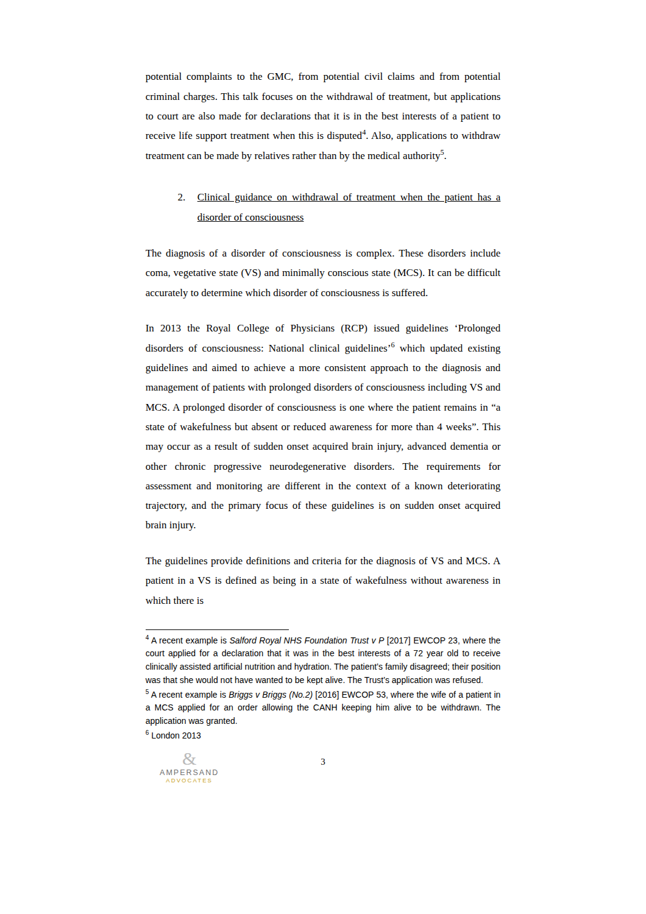potential complaints to the GMC, from potential civil claims and from potential criminal charges. This talk focuses on the withdrawal of treatment, but applications to court are also made for declarations that it is in the best interests of a patient to receive life support treatment when this is disputed4. Also, applications to withdraw treatment can be made by relatives rather than by the medical authority5.
2. Clinical guidance on withdrawal of treatment when the patient has a disorder of consciousness
The diagnosis of a disorder of consciousness is complex. These disorders include coma, vegetative state (VS) and minimally conscious state (MCS). It can be difficult accurately to determine which disorder of consciousness is suffered.
In 2013 the Royal College of Physicians (RCP) issued guidelines ‘Prolonged disorders of consciousness: National clinical guidelines’6 which updated existing guidelines and aimed to achieve a more consistent approach to the diagnosis and management of patients with prolonged disorders of consciousness including VS and MCS. A prolonged disorder of consciousness is one where the patient remains in “a state of wakefulness but absent or reduced awareness for more than 4 weeks”. This may occur as a result of sudden onset acquired brain injury, advanced dementia or other chronic progressive neurodegenerative disorders. The requirements for assessment and monitoring are different in the context of a known deteriorating trajectory, and the primary focus of these guidelines is on sudden onset acquired brain injury.
The guidelines provide definitions and criteria for the diagnosis of VS and MCS. A patient in a VS is defined as being in a state of wakefulness without awareness in which there is
4 A recent example is Salford Royal NHS Foundation Trust v P [2017] EWCOP 23, where the court applied for a declaration that it was in the best interests of a 72 year old to receive clinically assisted artificial nutrition and hydration. The patient’s family disagreed; their position was that she would not have wanted to be kept alive. The Trust’s application was refused.
5 A recent example is Briggs v Briggs (No.2) [2016] EWCOP 53, where the wife of a patient in a MCS applied for an order allowing the CANH keeping him alive to be withdrawn. The application was granted.
6 London 2013
& AMPERSAND ADVOCATES
3